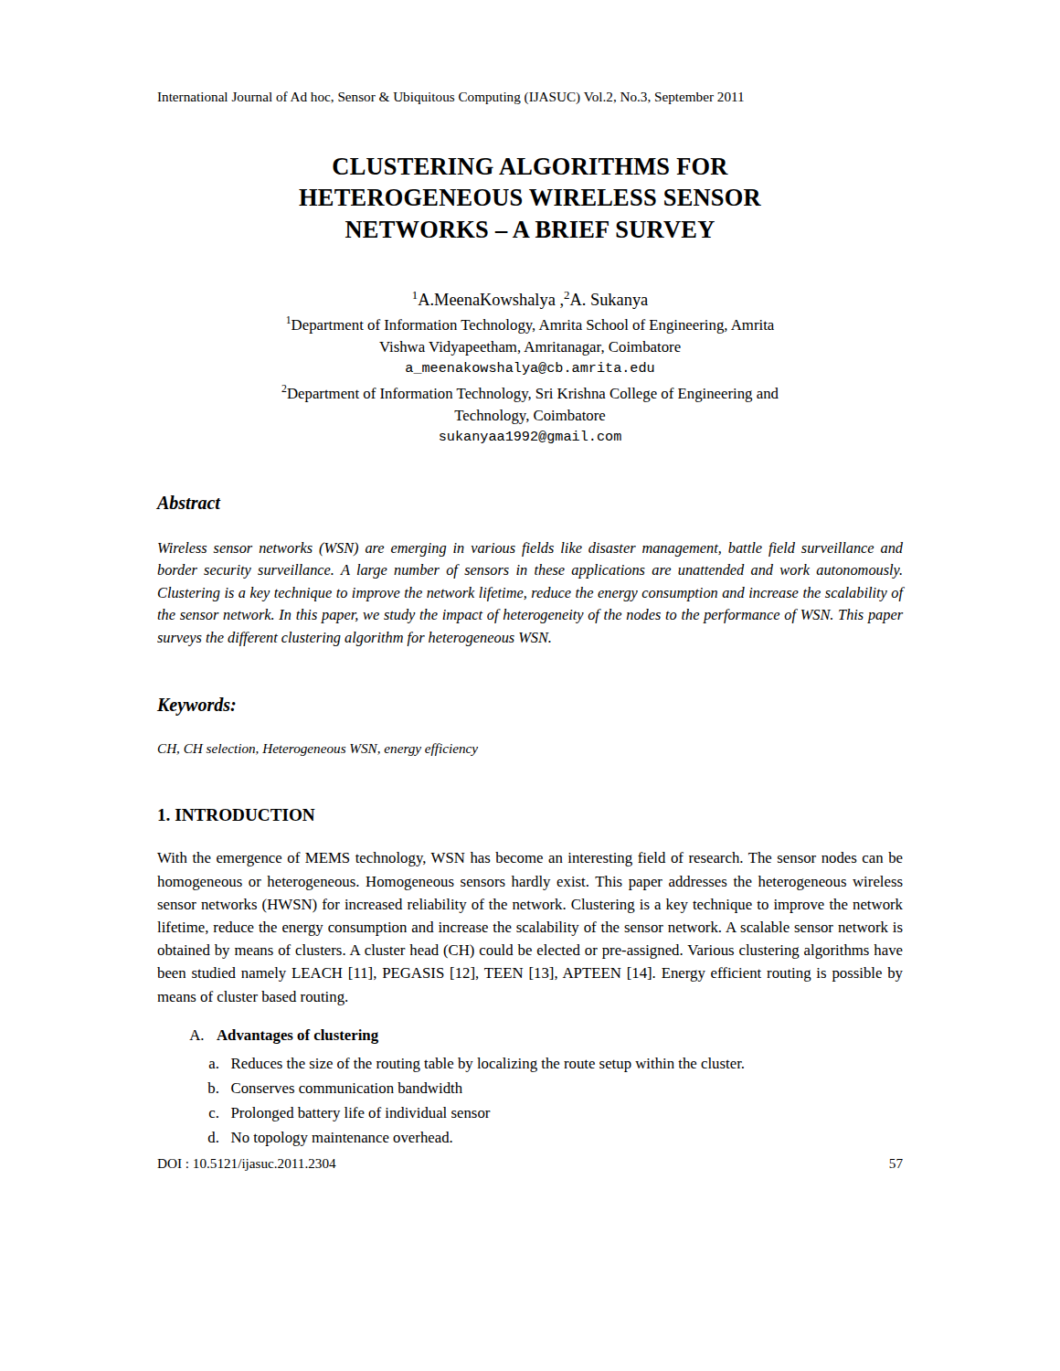International Journal of Ad hoc, Sensor & Ubiquitous Computing (IJASUC) Vol.2, No.3, September 2011
CLUSTERING ALGORITHMS FOR
HETEROGENEOUS WIRELESS SENSOR
NETWORKS – A BRIEF SURVEY
1A.MeenaKowshalya ,2A. Sukanya
1Department of Information Technology, Amrita School of Engineering, Amrita
Vishwa Vidyapeetham, Amritanagar, Coimbatore
a_meenakowshalya@cb.amrita.edu
2Department of Information Technology, Sri Krishna College of Engineering and
Technology, Coimbatore
sukanyaa1992@gmail.com
Abstract
Wireless sensor networks (WSN) are emerging in various fields like disaster management, battle field surveillance and border security surveillance. A large number of sensors in these applications are unattended and work autonomously. Clustering is a key technique to improve the network lifetime, reduce the energy consumption and increase the scalability of the sensor network. In this paper, we study the impact of heterogeneity of the nodes to the performance of WSN. This paper surveys the different clustering algorithm for heterogeneous WSN.
Keywords:
CH, CH selection, Heterogeneous WSN, energy efficiency
1. INTRODUCTION
With the emergence of MEMS technology, WSN has become an interesting field of research. The sensor nodes can be homogeneous or heterogeneous. Homogeneous sensors hardly exist. This paper addresses the heterogeneous wireless sensor networks (HWSN) for increased reliability of the network. Clustering is a key technique to improve the network lifetime, reduce the energy consumption and increase the scalability of the sensor network. A scalable sensor network is obtained by means of clusters. A cluster head (CH) could be elected or pre-assigned. Various clustering algorithms have been studied namely LEACH [11], PEGASIS [12], TEEN [13], APTEEN [14]. Energy efficient routing is possible by means of cluster based routing.
A. Advantages of clustering
Reduces the size of the routing table by localizing the route setup within the cluster.
Conserves communication bandwidth
Prolonged battery life of individual sensor
No topology maintenance overhead.
DOI : 10.5121/ijasuc.2011.2304 57